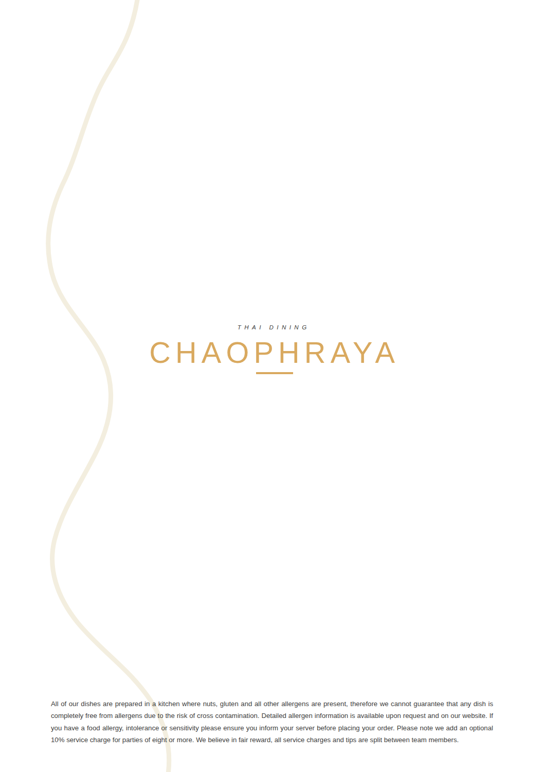Thai Dining
CHAOPHRAYA
All of our dishes are prepared in a kitchen where nuts, gluten and all other allergens are present, therefore we cannot guarantee that any dish is completely free from allergens due to the risk of cross contamination. Detailed allergen information is available upon request and on our website. If you have a food allergy, intolerance or sensitivity please ensure you inform your server before placing your order. Please note we add an optional 10% service charge for parties of eight or more. We believe in fair reward, all service charges and tips are split between team members.